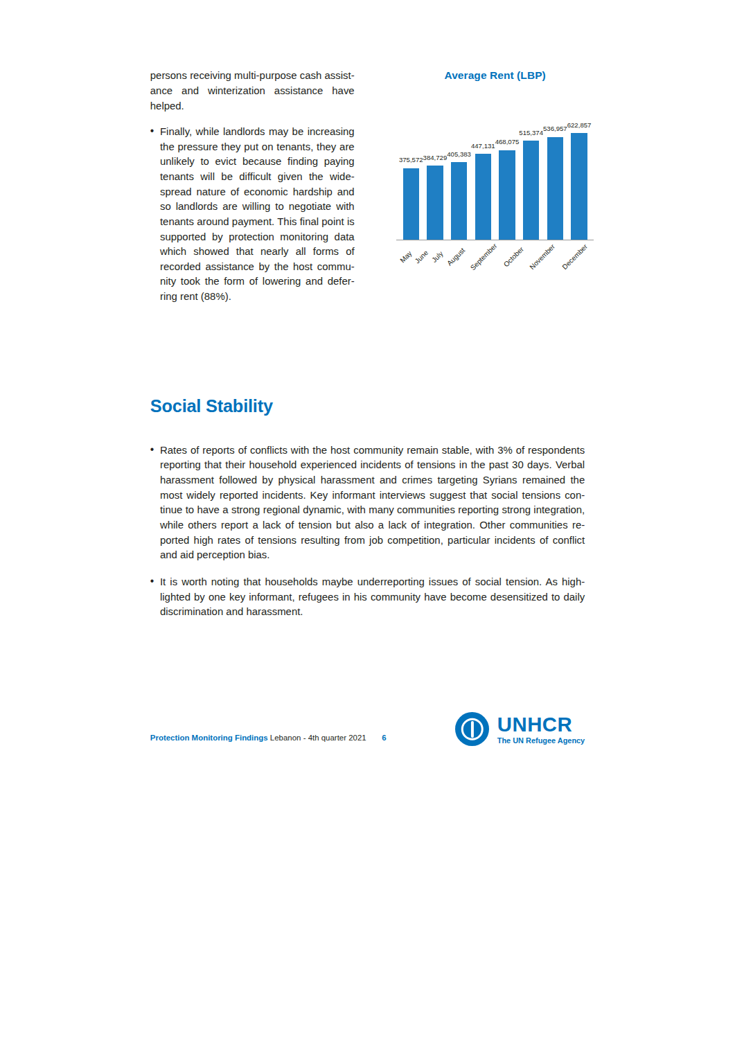persons receiving multi-purpose cash assistance and winterization assistance have helped.
Finally, while landlords may be increasing the pressure they put on tenants, they are unlikely to evict because finding paying tenants will be difficult given the widespread nature of economic hardship and so landlords are willing to negotiate with tenants around payment. This final point is supported by protection monitoring data which showed that nearly all forms of recorded assistance by the host community took the form of lowering and deferring rent (88%).
Average Rent (LBP)
375,572
384,729
405,383
447,131
468,075
515,374
536,957
622,857
May
June
July
August
September
October
November
December
Social Stability
Rates of reports of conflicts with the host community remain stable, with 3% of respondents reporting that their household experienced incidents of tensions in the past 30 days. Verbal harassment followed by physical harassment and crimes targeting Syrians remained the most widely reported incidents. Key informant interviews suggest that social tensions continue to have a strong regional dynamic, with many communities reporting strong integration, while others report a lack of tension but also a lack of integration. Other communities reported high rates of tensions resulting from job competition, particular incidents of conflict and aid perception bias.
It is worth noting that households maybe underreporting issues of social tension. As highlighted by one key informant, refugees in his community have become desensitized to daily discrimination and harassment.
Protection Monitoring Findings Lebanon - 4th quarter 20216
UNHCR
The UN Refugee Agency